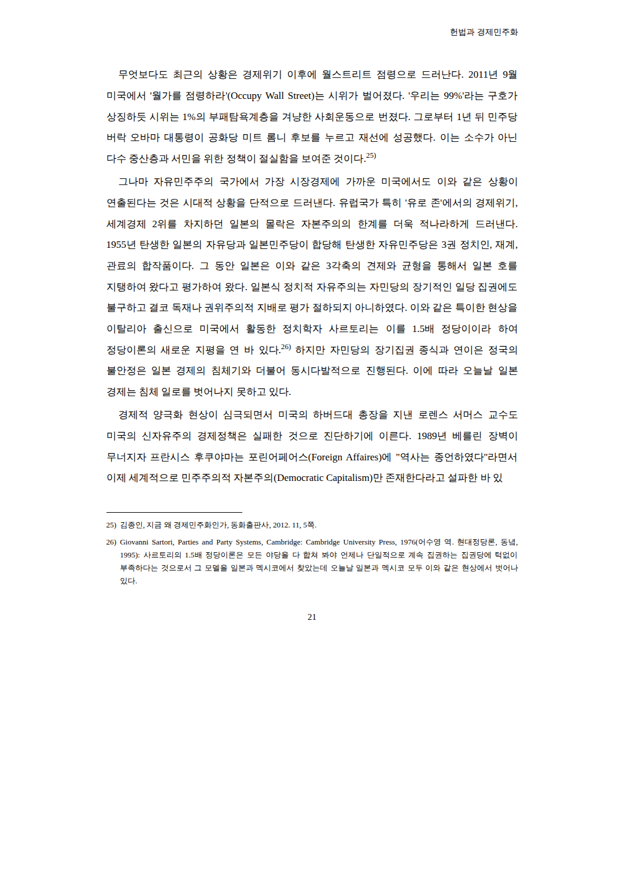헌법과 경제민주화
무엇보다도 최근의 상황은 경제위기 이후에 월스트리트 점령으로 드러난다. 2011년 9월 미국에서 '월가를 점령하라'(Occupy Wall Street)는 시위가 벌어졌다. '우리는 99%'라는 구호가 상징하듯 시위는 1%의 부패탐욕계층을 겨냥한 사회운동으로 번졌다. 그로부터 1년 뒤 민주당 버락 오바마 대통령이 공화당 미트 롬니 후보를 누르고 재선에 성공했다. 이는 소수가 아닌 다수 중산층과 서민을 위한 정책이 절실함을 보여준 것이다.25)
그나마 자유민주주의 국가에서 가장 시장경제에 가까운 미국에서도 이와 같은 상황이 연출된다는 것은 시대적 상황을 단적으로 드러낸다. 유럽국가 특히 '유로 존'에서의 경제위기, 세계경제 2위를 차지하던 일본의 몰락은 자본주의의 한계를 더욱 적나라하게 드러낸다. 1955년 탄생한 일본의 자유당과 일본민주당이 합당해 탄생한 자유민주당은 3권 정치인, 재계, 관료의 합작품이다. 그 동안 일본은 이와 같은 3각축의 견제와 균형을 통해서 일본 호를 지탱하여 왔다고 평가하여 왔다. 일본식 정치적 자유주의는 자민당의 장기적인 일당 집권에도 불구하고 결코 독재나 권위주의적 지배로 평가 절하되지 아니하였다. 이와 같은 특이한 현상을 이탈리아 출신으로 미국에서 활동한 정치학자 사르토리는 이를 1.5배 정당이이라 하여 정당이론의 새로운 지평을 연 바 있다.26) 하지만 자민당의 장기집권 종식과 연이은 정국의 불안정은 일본 경제의 침체기와 더불어 동시다발적으로 진행된다. 이에 따라 오늘날 일본 경제는 침체 일로를 벗어나지 못하고 있다.
경제적 양극화 현상이 심극되면서 미국의 하버드대 총장을 지낸 로렌스 서머스 교수도 미국의 신자유주의 경제정책은 실패한 것으로 진단하기에 이른다. 1989년 베를린 장벽이 무너지자 프란시스 후쿠야마는 포린어페어스(Foreign Affaires)에 "역사는 종언하였다"라면서 이제 세계적으로 민주주의적 자본주의(Democratic Capitalism)만 존재한다라고 설파한 바 있
25) 김종인, 지금 왜 경제민주화인가, 동화출판사, 2012. 11, 5쪽.
26) Giovanni Sartori, Parties and Party Systems, Cambridge: Cambridge University Press, 1976(어수영 역. 현대정당론, 동녘, 1995): 사르토리의 1.5배 정당이론은 모든 야당을 다 합쳐 봐야 언제나 단일적으로 계속 집권하는 집권당에 턱없이 부족하다는 것으로서 그 모델을 일본과 멕시코에서 찾았는데 오늘날 일본과 멕시코 모두 이와 같은 현상에서 벗어나 있다.
21